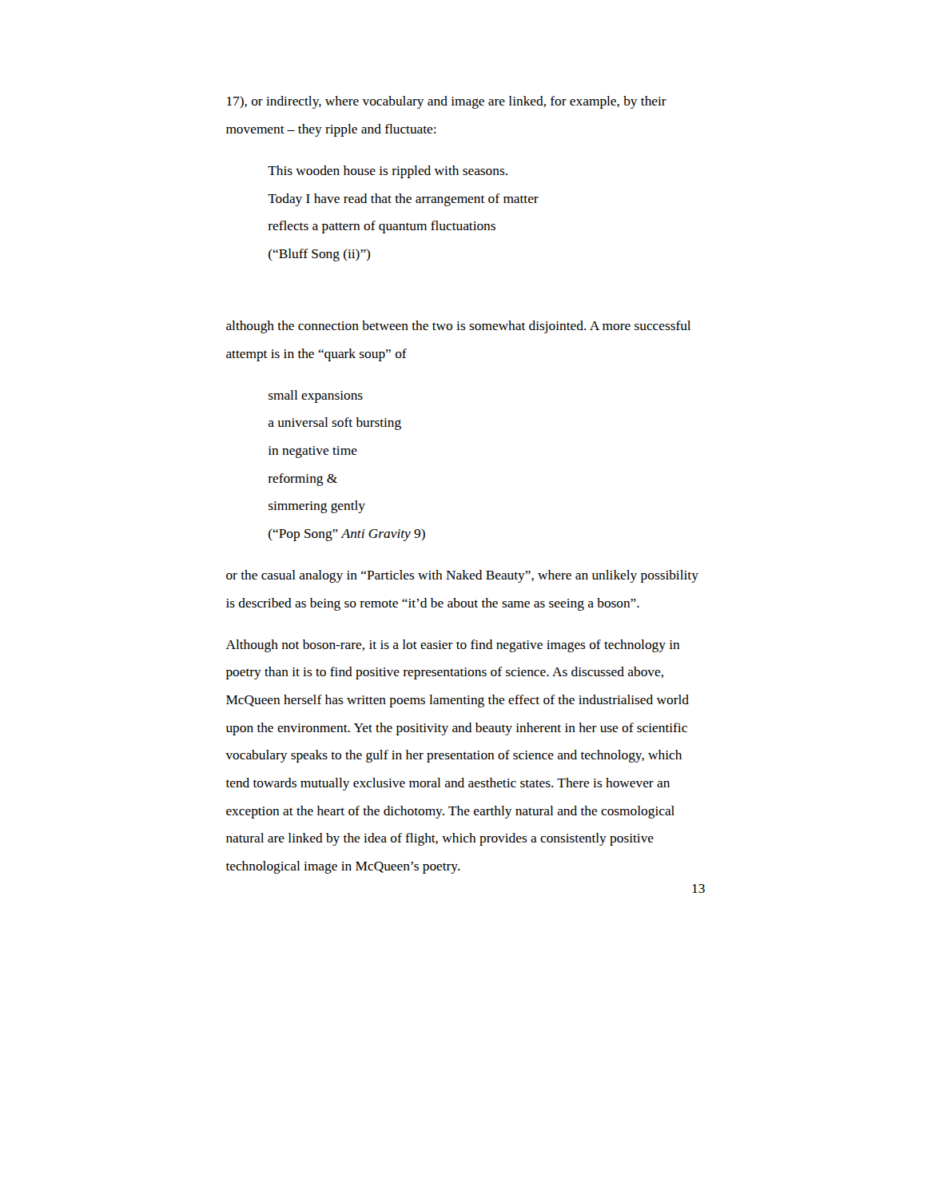17), or indirectly, where vocabulary and image are linked, for example, by their movement – they ripple and fluctuate:
This wooden house is rippled with seasons. Today I have read that the arrangement of matter reflects a pattern of quantum fluctuations (“Bluff Song (ii)”)
although the connection between the two is somewhat disjointed. A more successful attempt is in the “quark soup” of
small expansions a universal soft bursting in negative time reforming & simmering gently (“Pop Song” Anti Gravity 9)
or the casual analogy in “Particles with Naked Beauty”, where an unlikely possibility is described as being so remote “it’d be about the same as seeing a boson”.
Although not boson-rare, it is a lot easier to find negative images of technology in poetry than it is to find positive representations of science. As discussed above, McQueen herself has written poems lamenting the effect of the industrialised world upon the environment. Yet the positivity and beauty inherent in her use of scientific vocabulary speaks to the gulf in her presentation of science and technology, which tend towards mutually exclusive moral and aesthetic states. There is however an exception at the heart of the dichotomy. The earthly natural and the cosmological natural are linked by the idea of flight, which provides a consistently positive technological image in McQueen’s poetry.
13